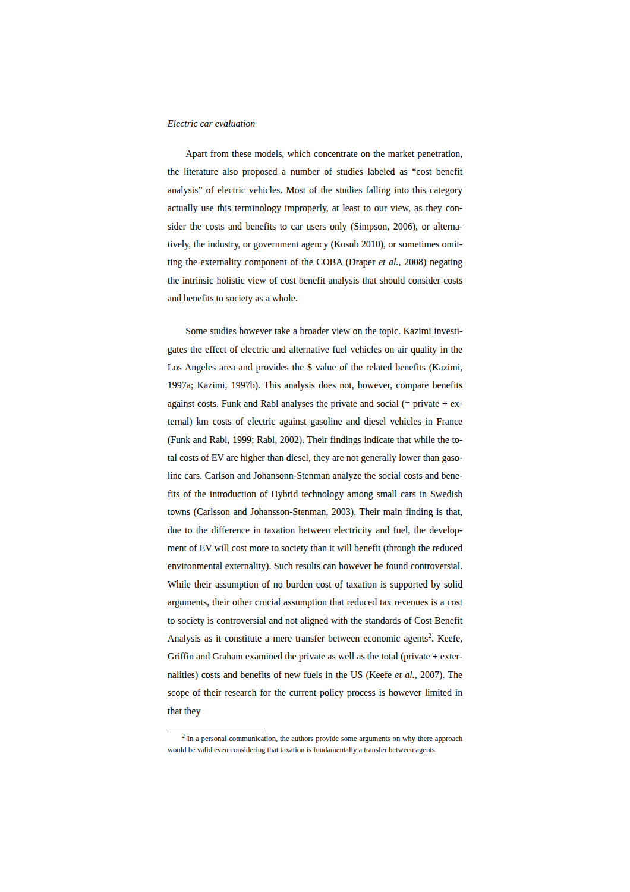Electric car evaluation
Apart from these models, which concentrate on the market penetration, the literature also proposed a number of studies labeled as “cost benefit analysis” of electric vehicles. Most of the studies falling into this category actually use this terminology improperly, at least to our view, as they consider the costs and benefits to car users only (Simpson, 2006), or alternatively, the industry, or government agency (Kosub 2010), or sometimes omitting the externality component of the COBA (Draper et al., 2008) negating the intrinsic holistic view of cost benefit analysis that should consider costs and benefits to society as a whole.
Some studies however take a broader view on the topic. Kazimi investigates the effect of electric and alternative fuel vehicles on air quality in the Los Angeles area and provides the $ value of the related benefits (Kazimi, 1997a; Kazimi, 1997b). This analysis does not, however, compare benefits against costs. Funk and Rabl analyses the private and social (= private + external) km costs of electric against gasoline and diesel vehicles in France (Funk and Rabl, 1999; Rabl, 2002). Their findings indicate that while the total costs of EV are higher than diesel, they are not generally lower than gasoline cars. Carlson and Johansonn-Stenman analyze the social costs and benefits of the introduction of Hybrid technology among small cars in Swedish towns (Carlsson and Johansson-Stenman, 2003). Their main finding is that, due to the difference in taxation between electricity and fuel, the development of EV will cost more to society than it will benefit (through the reduced environmental externality). Such results can however be found controversial. While their assumption of no burden cost of taxation is supported by solid arguments, their other crucial assumption that reduced tax revenues is a cost to society is controversial and not aligned with the standards of Cost Benefit Analysis as it constitute a mere transfer between economic agents2. Keefe, Griffin and Graham examined the private as well as the total (private + externalities) costs and benefits of new fuels in the US (Keefe et al., 2007). The scope of their research for the current policy process is however limited in that they
2 In a personal communication, the authors provide some arguments on why there approach would be valid even considering that taxation is fundamentally a transfer between agents.